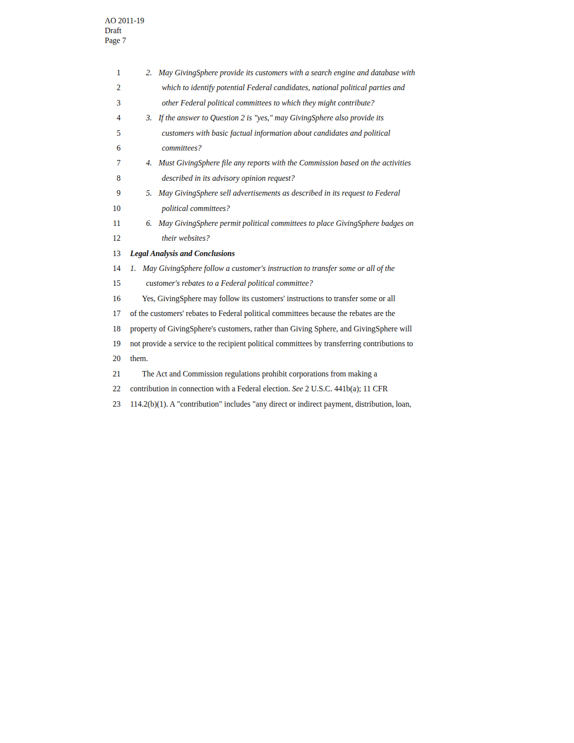AO 2011-19
Draft
Page 7
2. May GivingSphere provide its customers with a search engine and database with
which to identify potential Federal candidates, national political parties and
other Federal political committees to which they might contribute?
3. If the answer to Question 2 is "yes," may GivingSphere also provide its
customers with basic factual information about candidates and political
committees?
4. Must GivingSphere file any reports with the Commission based on the activities
described in its advisory opinion request?
5. May GivingSphere sell advertisements as described in its request to Federal
political committees?
6. May GivingSphere permit political committees to place GivingSphere badges on
their websites?
Legal Analysis and Conclusions
1. May GivingSphere follow a customer's instruction to transfer some or all of the
customer's rebates to a Federal political committee?
Yes, GivingSphere may follow its customers' instructions to transfer some or all
of the customers' rebates to Federal political committees because the rebates are the
property of GivingSphere's customers, rather than Giving Sphere, and GivingSphere will
not provide a service to the recipient political committees by transferring contributions to
them.
The Act and Commission regulations prohibit corporations from making a
contribution in connection with a Federal election. See 2 U.S.C. 441b(a); 11 CFR
114.2(b)(1). A "contribution" includes "any direct or indirect payment, distribution, loan,